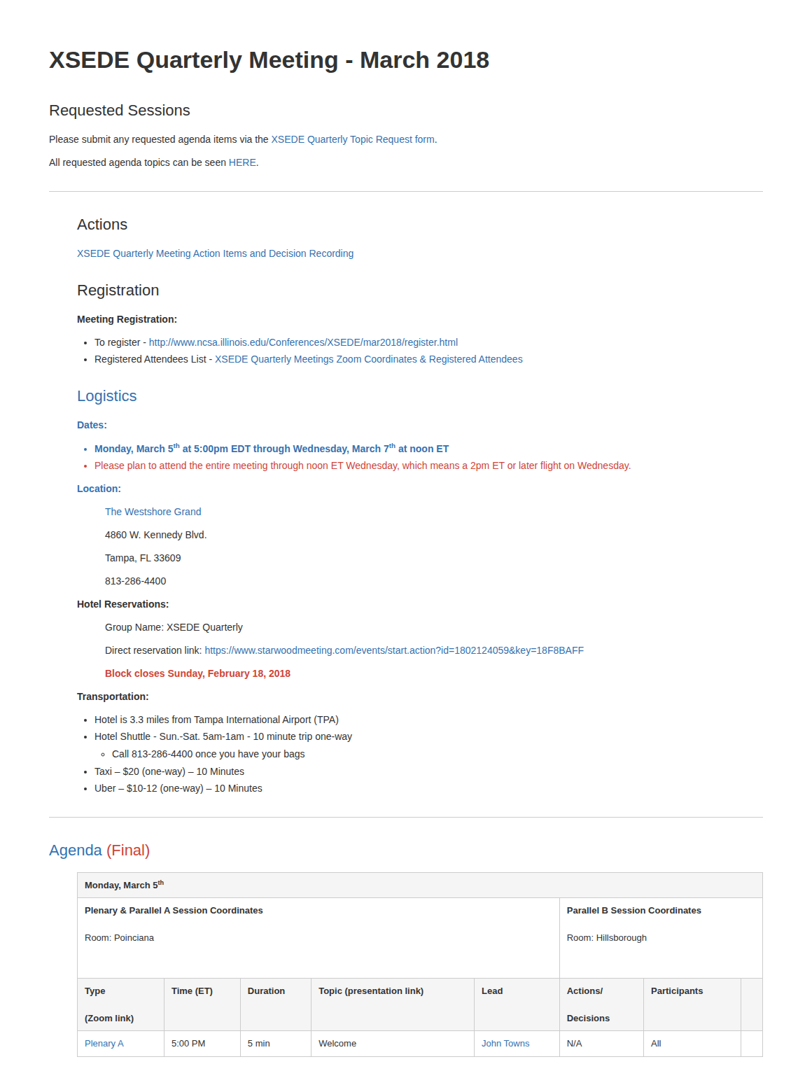XSEDE Quarterly Meeting - March 2018
Requested Sessions
Please submit any requested agenda items via the XSEDE Quarterly Topic Request form.
All requested agenda topics can be seen HERE.
Actions
XSEDE Quarterly Meeting Action Items and Decision Recording
Registration
Meeting Registration:
To register - http://www.ncsa.illinois.edu/Conferences/XSEDE/mar2018/register.html
Registered Attendees List - XSEDE Quarterly Meetings Zoom Coordinates & Registered Attendees
Logistics
Dates:
Monday, March 5th at 5:00pm EDT through Wednesday, March 7th at noon ET
Please plan to attend the entire meeting through noon ET Wednesday, which means a 2pm ET or later flight on Wednesday.
Location:
The Westshore Grand
4860 W. Kennedy Blvd.
Tampa, FL 33609
813-286-4400
Hotel Reservations:
Group Name: XSEDE Quarterly
Direct reservation link: https://www.starwoodmeeting.com/events/start.action?id=1802124059&key=18F8BAFF
Block closes Sunday, February 18, 2018
Transportation:
Hotel is 3.3 miles from Tampa International Airport (TPA)
Hotel Shuttle - Sun.-Sat. 5am-1am - 10 minute trip one-way
Call 813-286-4400 once you have your bags
Taxi – $20 (one-way) – 10 Minutes
Uber – $10-12 (one-way) – 10 Minutes
Agenda (Final)
| Monday, March 5 th |
| Plenary & Parallel A Session Coordinates Room: Poinciana | Parallel B Session Coordinates Room: Hillsborough |
| Type (Zoom link) | Time (ET) | Duration | Topic (presentation link) | Lead | Actions/ Decisions | Participants | |
| Plenary A | 5:00 PM | 5 min | Welcome | John Towns | N/A | All | |